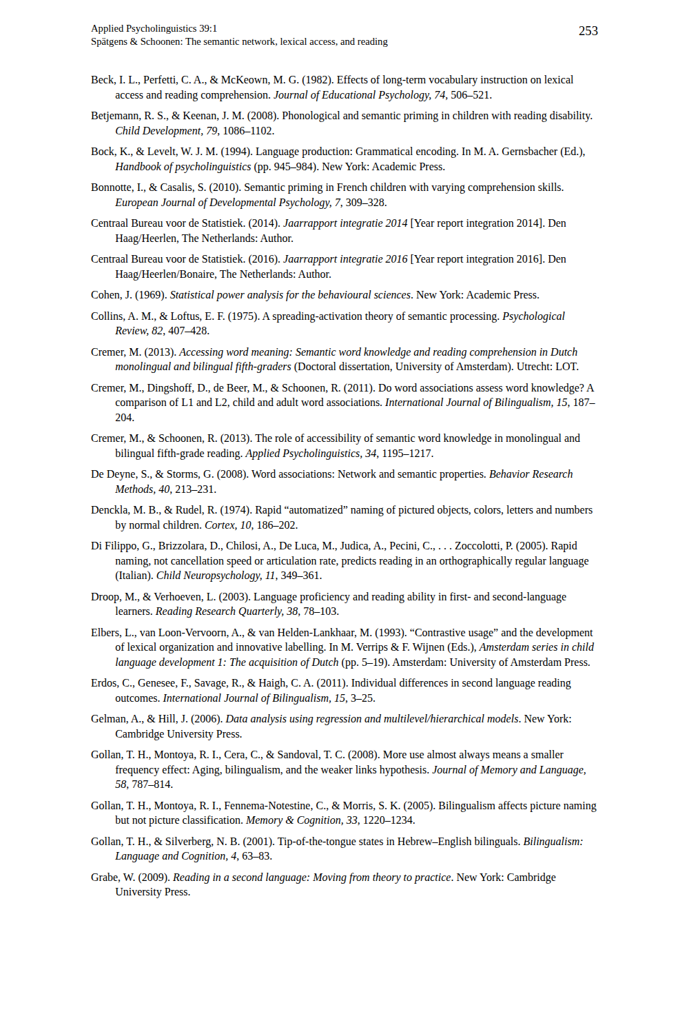Applied Psycholinguistics 39:1
Spätgens & Schoonen: The semantic network, lexical access, and reading
253
Beck, I. L., Perfetti, C. A., & McKeown, M. G. (1982). Effects of long-term vocabulary instruction on lexical access and reading comprehension. Journal of Educational Psychology, 74, 506–521.
Betjemann, R. S., & Keenan, J. M. (2008). Phonological and semantic priming in children with reading disability. Child Development, 79, 1086–1102.
Bock, K., & Levelt, W. J. M. (1994). Language production: Grammatical encoding. In M. A. Gernsbacher (Ed.), Handbook of psycholinguistics (pp. 945–984). New York: Academic Press.
Bonnotte, I., & Casalis, S. (2010). Semantic priming in French children with varying comprehension skills. European Journal of Developmental Psychology, 7, 309–328.
Centraal Bureau voor de Statistiek. (2014). Jaarrapport integratie 2014 [Year report integration 2014]. Den Haag/Heerlen, The Netherlands: Author.
Centraal Bureau voor de Statistiek. (2016). Jaarrapport integratie 2016 [Year report integration 2016]. Den Haag/Heerlen/Bonaire, The Netherlands: Author.
Cohen, J. (1969). Statistical power analysis for the behavioural sciences. New York: Academic Press.
Collins, A. M., & Loftus, E. F. (1975). A spreading-activation theory of semantic processing. Psychological Review, 82, 407–428.
Cremer, M. (2013). Accessing word meaning: Semantic word knowledge and reading comprehension in Dutch monolingual and bilingual fifth-graders (Doctoral dissertation, University of Amsterdam). Utrecht: LOT.
Cremer, M., Dingshoff, D., de Beer, M., & Schoonen, R. (2011). Do word associations assess word knowledge? A comparison of L1 and L2, child and adult word associations. International Journal of Bilingualism, 15, 187–204.
Cremer, M., & Schoonen, R. (2013). The role of accessibility of semantic word knowledge in monolingual and bilingual fifth-grade reading. Applied Psycholinguistics, 34, 1195–1217.
De Deyne, S., & Storms, G. (2008). Word associations: Network and semantic properties. Behavior Research Methods, 40, 213–231.
Denckla, M. B., & Rudel, R. (1974). Rapid “automatized” naming of pictured objects, colors, letters and numbers by normal children. Cortex, 10, 186–202.
Di Filippo, G., Brizzolara, D., Chilosi, A., De Luca, M., Judica, A., Pecini, C., . . . Zoccolotti, P. (2005). Rapid naming, not cancellation speed or articulation rate, predicts reading in an orthographically regular language (Italian). Child Neuropsychology, 11, 349–361.
Droop, M., & Verhoeven, L. (2003). Language proficiency and reading ability in first- and second-language learners. Reading Research Quarterly, 38, 78–103.
Elbers, L., van Loon-Vervoorn, A., & van Helden-Lankhaar, M. (1993). “Contrastive usage” and the development of lexical organization and innovative labelling. In M. Verrips & F. Wijnen (Eds.), Amsterdam series in child language development 1: The acquisition of Dutch (pp. 5–19). Amsterdam: University of Amsterdam Press.
Erdos, C., Genesee, F., Savage, R., & Haigh, C. A. (2011). Individual differences in second language reading outcomes. International Journal of Bilingualism, 15, 3–25.
Gelman, A., & Hill, J. (2006). Data analysis using regression and multilevel/hierarchical models. New York: Cambridge University Press.
Gollan, T. H., Montoya, R. I., Cera, C., & Sandoval, T. C. (2008). More use almost always means a smaller frequency effect: Aging, bilingualism, and the weaker links hypothesis. Journal of Memory and Language, 58, 787–814.
Gollan, T. H., Montoya, R. I., Fennema-Notestine, C., & Morris, S. K. (2005). Bilingualism affects picture naming but not picture classification. Memory & Cognition, 33, 1220–1234.
Gollan, T. H., & Silverberg, N. B. (2001). Tip-of-the-tongue states in Hebrew–English bilinguals. Bilingualism: Language and Cognition, 4, 63–83.
Grabe, W. (2009). Reading in a second language: Moving from theory to practice. New York: Cambridge University Press.